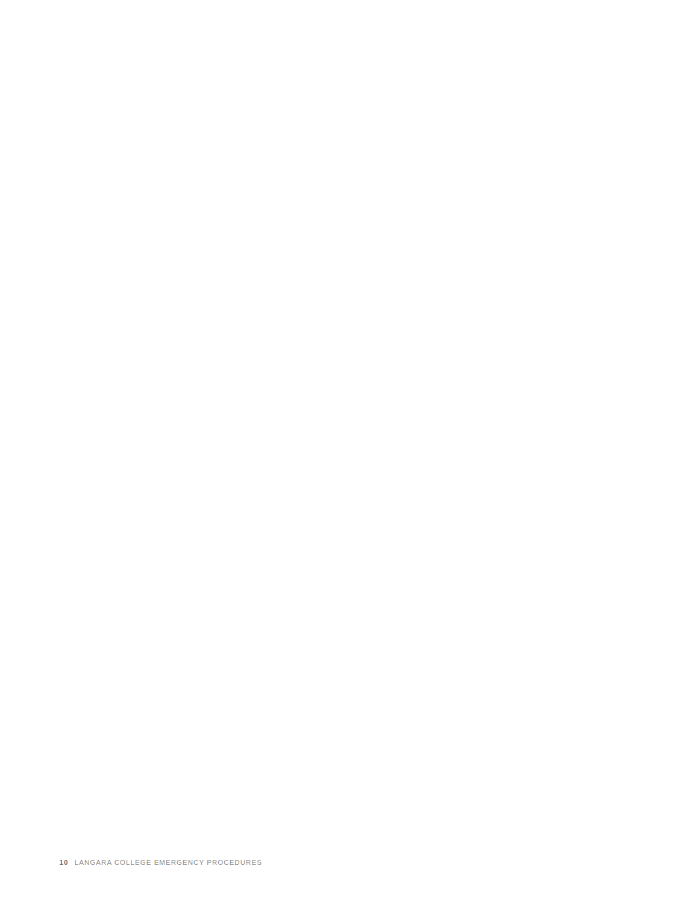10 Langara College Emergency Procedures